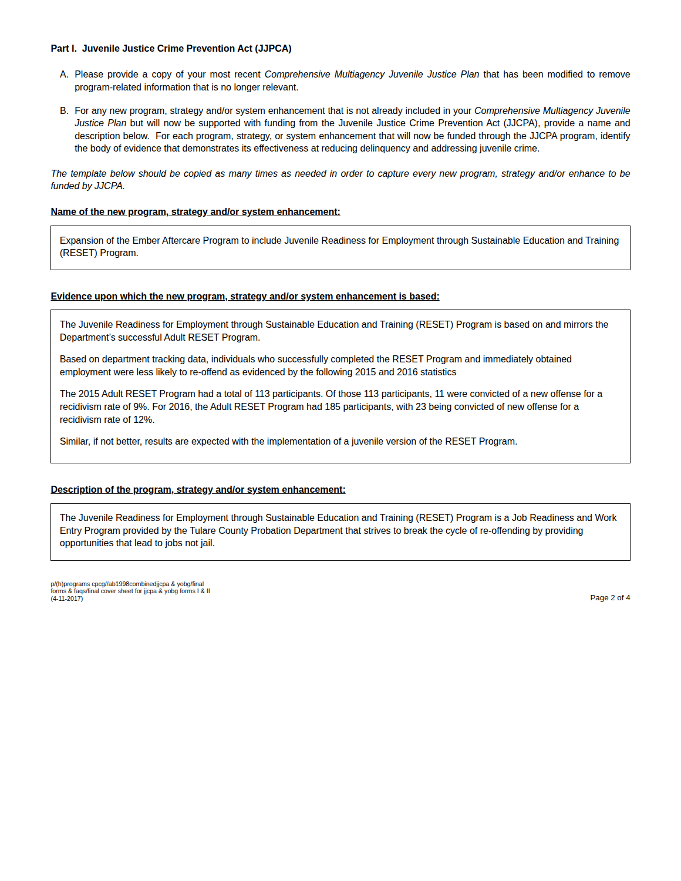Part I. Juvenile Justice Crime Prevention Act (JJPCA)
Please provide a copy of your most recent Comprehensive Multiagency Juvenile Justice Plan that has been modified to remove program-related information that is no longer relevant.
For any new program, strategy and/or system enhancement that is not already included in your Comprehensive Multiagency Juvenile Justice Plan but will now be supported with funding from the Juvenile Justice Crime Prevention Act (JJCPA), provide a name and description below. For each program, strategy, or system enhancement that will now be funded through the JJCPA program, identify the body of evidence that demonstrates its effectiveness at reducing delinquency and addressing juvenile crime.
The template below should be copied as many times as needed in order to capture every new program, strategy and/or enhance to be funded by JJCPA.
Name of the new program, strategy and/or system enhancement:
Expansion of the Ember Aftercare Program to include Juvenile Readiness for Employment through Sustainable Education and Training (RESET) Program.
Evidence upon which the new program, strategy and/or system enhancement is based:
The Juvenile Readiness for Employment through Sustainable Education and Training (RESET) Program is based on and mirrors the Department’s successful Adult RESET Program.
Based on department tracking data, individuals who successfully completed the RESET Program and immediately obtained employment were less likely to re-offend as evidenced by the following 2015 and 2016 statistics
The 2015 Adult RESET Program had a total of 113 participants. Of those 113 participants, 11 were convicted of a new offense for a recidivism rate of 9%. For 2016, the Adult RESET Program had 185 participants, with 23 being convicted of new offense for a recidivism rate of 12%.
Similar, if not better, results are expected with the implementation of a juvenile version of the RESET Program.
Description of the program, strategy and/or system enhancement:
The Juvenile Readiness for Employment through Sustainable Education and Training (RESET) Program is a Job Readiness and Work Entry Program provided by the Tulare County Probation Department that strives to break the cycle of re-offending by providing opportunities that lead to jobs not jail.
p/(h)programs cpcg//ab1998combinedjjcpa & yobg/final
forms & faqs/final cover sheet for jjcpa & yobg forms I & II
(4-11-2017)
Page 2 of 4